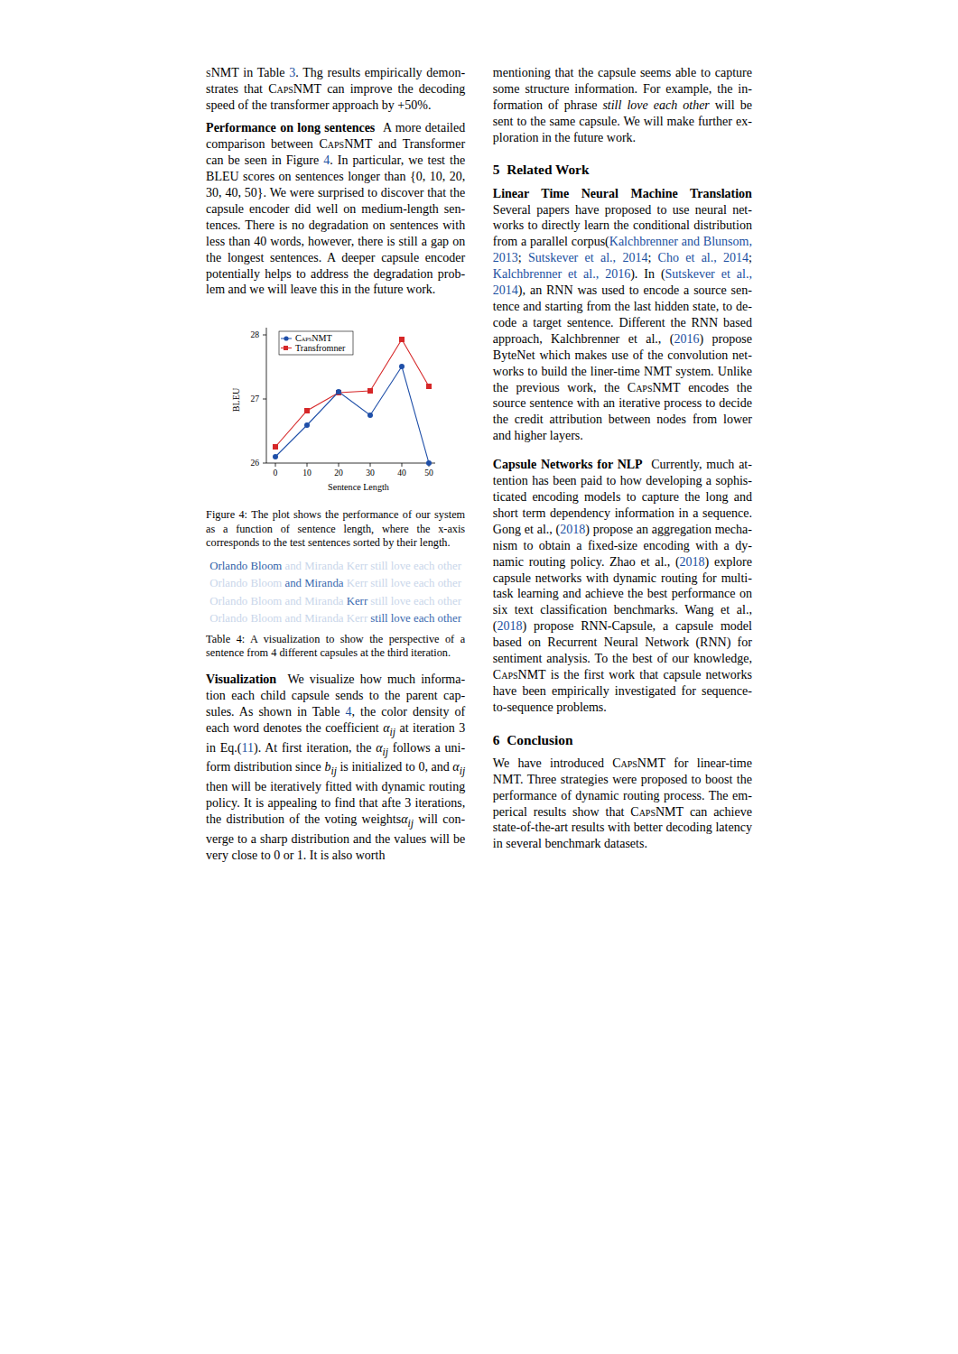s NMT in Table 3. Thg results empirically demonstrates that CapsNMT can improve the decoding speed of the transformer approach by +50%.
Performance on long sentences A more detailed comparison between CapsNMT and Transformer can be seen in Figure 4. In particular, we test the BLEU scores on sentences longer than {0, 10, 20, 30, 40, 50}. We were surprised to discover that the capsule encoder did well on medium-length sentences. There is no degradation on sentences with less than 40 words, however, there is still a gap on the longest sentences. A deeper capsule encoder potentially helps to address the degradation problem and we will leave this in the future work.
28 27 26 0 10 20 30 40 50 Sentence Length BLEU CAPSNMT Transfromner
Figure 4: The plot shows the performance of our system as a function of sentence length, where the x-axis corresponds to the test sentences sorted by their length.
| Orlando Bloom and Miranda Kerr still love each other |
| Orlando Bloom and Miranda Kerr still love each other |
| Orlando Bloom and Miranda Kerr still love each other |
| Orlando Bloom and Miranda Kerr still love each other |
Table 4: A visualization to show the perspective of a sentence from 4 different capsules at the third iteration.
Visualization We visualize how much information each child capsule sends to the parent capsules. As shown in Table 4, the color density of each word denotes the coefficient αij at iteration 3 in Eq.(11). At first iteration, the αij follows a uniform distribution since bij is initialized to 0, and αij then will be iteratively fitted with dynamic routing policy. It is appealing to find that afte 3 iterations, the distribution of the voting weightsαij will converge to a sharp distribution and the values will be very close to 0 or 1. It is also worth
mentioning that the capsule seems able to capture some structure information. For example, the information of phrase still love each other will be sent to the same capsule. We will make further exploration in the future work.
5 Related Work
Linear Time Neural Machine Translation Several papers have proposed to use neural networks to directly learn the conditional distribution from a parallel corpus(Kalchbrenner and Blunsom, 2013; Sutskever et al., 2014; Cho et al., 2014; Kalchbrenner et al., 2016). In (Sutskever et al., 2014), an RNN was used to encode a source sentence and starting from the last hidden state, to decode a target sentence. Different the RNN based approach, Kalchbrenner et al., (2016) propose ByteNet which makes use of the convolution networks to build the liner-time NMT system. Unlike the previous work, the CapsNMT encodes the source sentence with an iterative process to decide the credit attribution between nodes from lower and higher layers.
Capsule Networks for NLP Currently, much attention has been paid to how developing a sophisticated encoding models to capture the long and short term dependency information in a sequence. Gong et al., (2018) propose an aggregation mechanism to obtain a fixed-size encoding with a dynamic routing policy. Zhao et al., (2018) explore capsule networks with dynamic routing for multi-task learning and achieve the best performance on six text classification benchmarks. Wang et al., (2018) propose RNN-Capsule, a capsule model based on Recurrent Neural Network (RNN) for sentiment analysis. To the best of our knowledge, CapsNMT is the first work that capsule networks have been empirically investigated for sequence-to-sequence problems.
6 Conclusion
We have introduced CapsNMT for linear-time NMT. Three strategies were proposed to boost the performance of dynamic routing process. The emperical results show that CapsNMT can achieve state-of-the-art results with better decoding latency in several benchmark datasets.